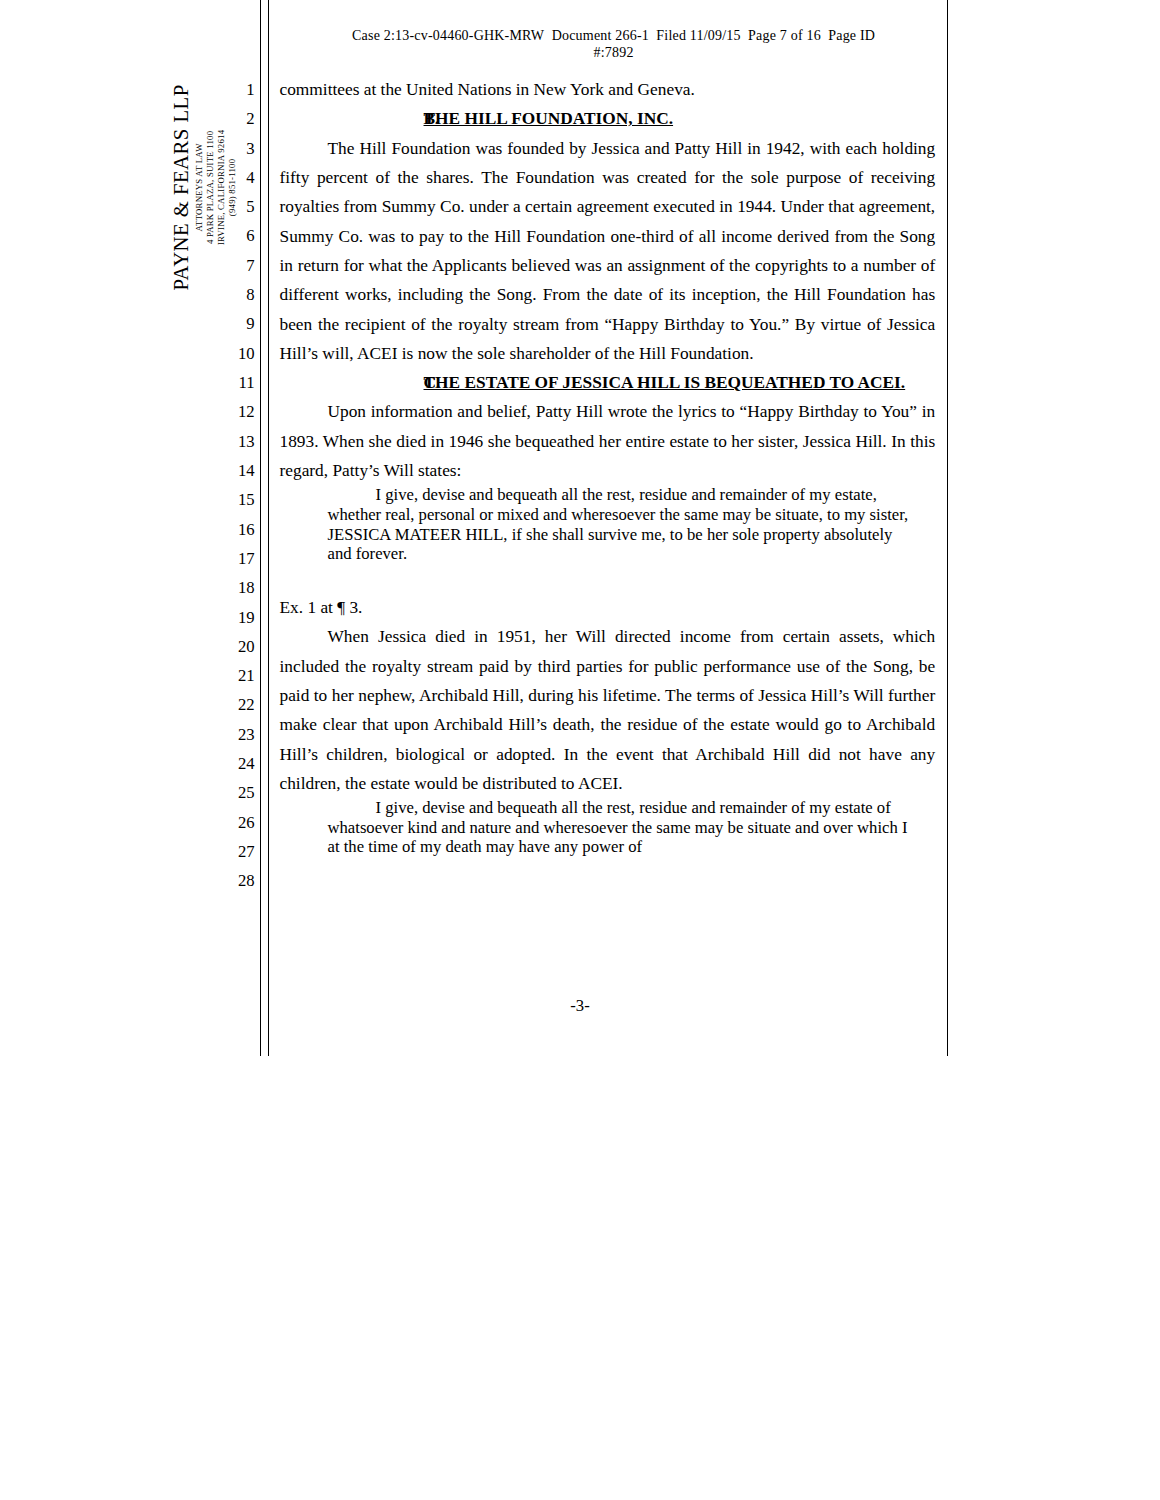Case 2:13-cv-04460-GHK-MRW Document 266-1 Filed 11/09/15 Page 7 of 16 Page ID
#:7892
1
2
3
4
5
6
7
8
9
10
11
12
13
14
15
16
17
18
19
20
21
22
23
24
25
26
27
28
PAYNE & FEARS LLP
ATTORNEYS AT LAW
4 PARK PLAZA, SUITE 1100
IRVINE, CALIFORNIA 92614
(949) 851-1100
committees at the United Nations in New York and Geneva.
B. THE HILL FOUNDATION, INC.
The Hill Foundation was founded by Jessica and Patty Hill in 1942, with each holding fifty percent of the shares. The Foundation was created for the sole purpose of receiving royalties from Summy Co. under a certain agreement executed in 1944. Under that agreement, Summy Co. was to pay to the Hill Foundation one-third of all income derived from the Song in return for what the Applicants believed was an assignment of the copyrights to a number of different works, including the Song. From the date of its inception, the Hill Foundation has been the recipient of the royalty stream from “Happy Birthday to You.” By virtue of Jessica Hill’s will, ACEI is now the sole shareholder of the Hill Foundation.
C. THE ESTATE OF JESSICA HILL IS BEQUEATHED TO ACEI.
Upon information and belief, Patty Hill wrote the lyrics to “Happy Birthday to You” in 1893. When she died in 1946 she bequeathed her entire estate to her sister, Jessica Hill. In this regard, Patty’s Will states:
I give, devise and bequeath all the rest, residue and remainder of my estate, whether real, personal or mixed and wheresoever the same may be situate, to my sister, JESSICA MATEER HILL, if she shall survive me, to be her sole property absolutely and forever.
Ex. 1 at ¶ 3.
When Jessica died in 1951, her Will directed income from certain assets, which included the royalty stream paid by third parties for public performance use of the Song, be paid to her nephew, Archibald Hill, during his lifetime. The terms of Jessica Hill’s Will further make clear that upon Archibald Hill’s death, the residue of the estate would go to Archibald Hill’s children, biological or adopted. In the event that Archibald Hill did not have any children, the estate would be distributed to ACEI.
I give, devise and bequeath all the rest, residue and remainder of my estate of whatsoever kind and nature and wheresoever the same may be situate and over which I at the time of my death may have any power of
-3-